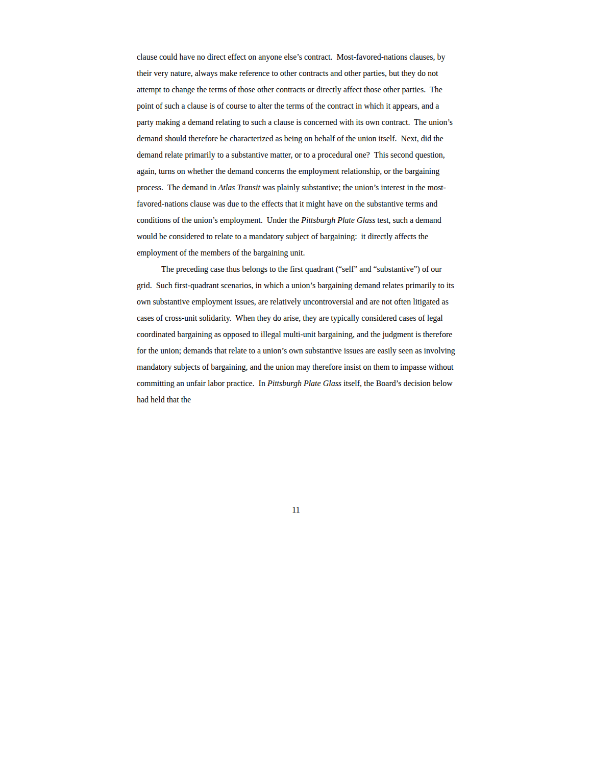clause could have no direct effect on anyone else’s contract. Most-favored-nations clauses, by their very nature, always make reference to other contracts and other parties, but they do not attempt to change the terms of those other contracts or directly affect those other parties. The point of such a clause is of course to alter the terms of the contract in which it appears, and a party making a demand relating to such a clause is concerned with its own contract. The union’s demand should therefore be characterized as being on behalf of the union itself. Next, did the demand relate primarily to a substantive matter, or to a procedural one? This second question, again, turns on whether the demand concerns the employment relationship, or the bargaining process. The demand in Atlas Transit was plainly substantive; the union’s interest in the most-favored-nations clause was due to the effects that it might have on the substantive terms and conditions of the union’s employment. Under the Pittsburgh Plate Glass test, such a demand would be considered to relate to a mandatory subject of bargaining: it directly affects the employment of the members of the bargaining unit.
The preceding case thus belongs to the first quadrant (“self” and “substantive”) of our grid. Such first-quadrant scenarios, in which a union’s bargaining demand relates primarily to its own substantive employment issues, are relatively uncontroversial and are not often litigated as cases of cross-unit solidarity. When they do arise, they are typically considered cases of legal coordinated bargaining as opposed to illegal multi-unit bargaining, and the judgment is therefore for the union; demands that relate to a union’s own substantive issues are easily seen as involving mandatory subjects of bargaining, and the union may therefore insist on them to impasse without committing an unfair labor practice. In Pittsburgh Plate Glass itself, the Board’s decision below had held that the
11